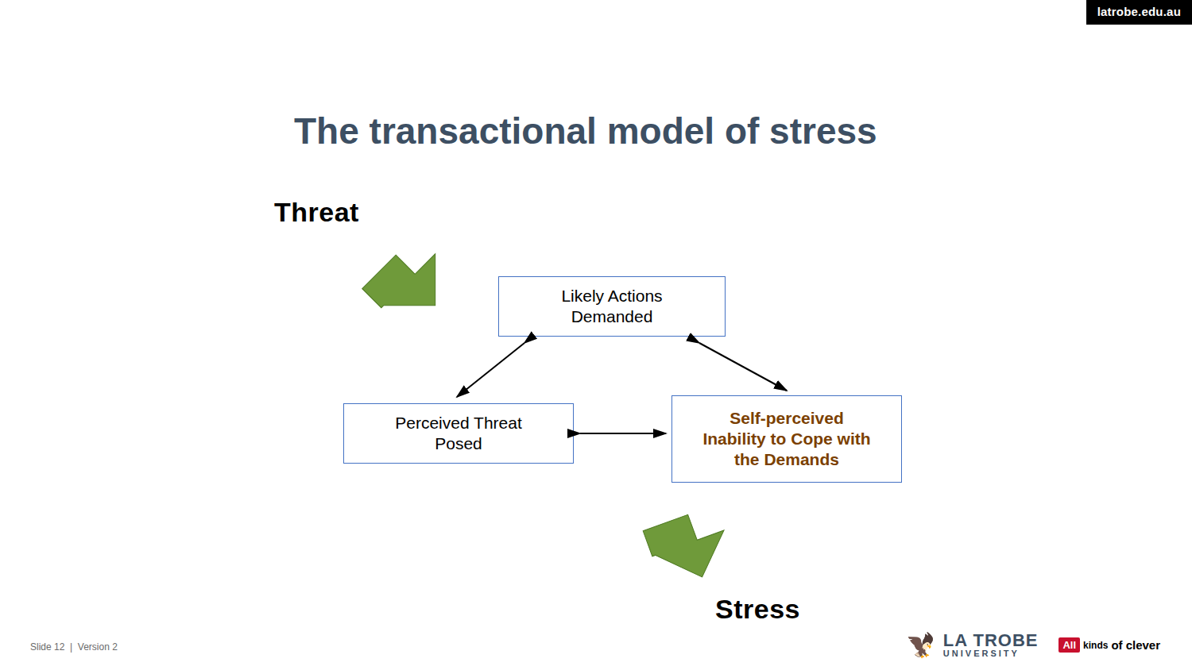latrobe.edu.au
The transactional model of stress
Threat
Likely Actions
Demanded
Perceived Threat
Posed
Self-perceived
Inability to Cope with
the Demands
Stress
Slide 12 | Version 2
🦅 LA TROBE UNIVERSITY
All kinds of clever